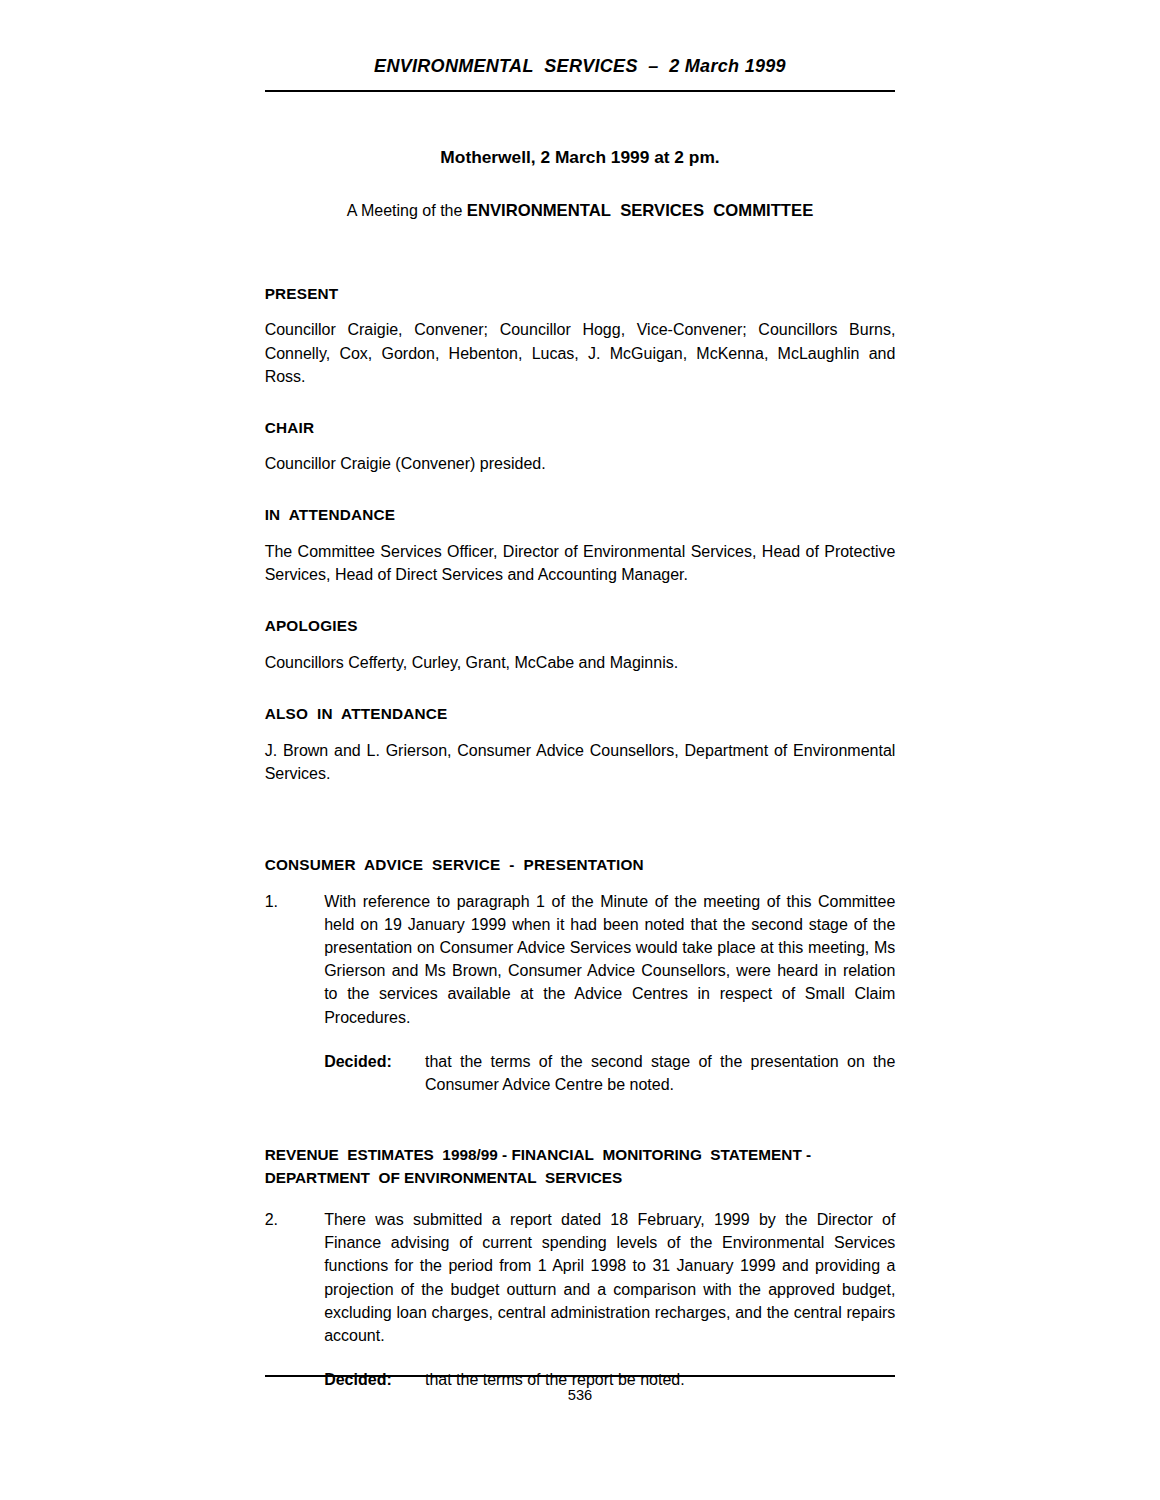ENVIRONMENTAL SERVICES – 2 March 1999
Motherwell, 2 March 1999 at 2 pm.
A Meeting of the ENVIRONMENTAL SERVICES COMMITTEE
PRESENT
Councillor Craigie, Convener; Councillor Hogg, Vice-Convener; Councillors Burns, Connelly, Cox, Gordon, Hebenton, Lucas, J. McGuigan, McKenna, McLaughlin and Ross.
CHAIR
Councillor Craigie (Convener) presided.
IN ATTENDANCE
The Committee Services Officer, Director of Environmental Services, Head of Protective Services, Head of Direct Services and Accounting Manager.
APOLOGIES
Councillors Cefferty, Curley, Grant, McCabe and Maginnis.
ALSO IN ATTENDANCE
J. Brown and L. Grierson, Consumer Advice Counsellors, Department of Environmental Services.
CONSUMER ADVICE SERVICE - PRESENTATION
1.
With reference to paragraph 1 of the Minute of the meeting of this Committee held on 19 January 1999 when it had been noted that the second stage of the presentation on Consumer Advice Services would take place at this meeting, Ms Grierson and Ms Brown, Consumer Advice Counsellors, were heard in relation to the services available at the Advice Centres in respect of Small Claim Procedures.
Decided:
that the terms of the second stage of the presentation on the Consumer Advice Centre be noted.
REVENUE ESTIMATES 1998/99 - FINANCIAL MONITORING STATEMENT - DEPARTMENT OF ENVIRONMENTAL SERVICES
2.
There was submitted a report dated 18 February, 1999 by the Director of Finance advising of current spending levels of the Environmental Services functions for the period from 1 April 1998 to 31 January 1999 and providing a projection of the budget outturn and a comparison with the approved budget, excluding loan charges, central administration recharges, and the central repairs account.
Decided:
that the terms of the report be noted.
536